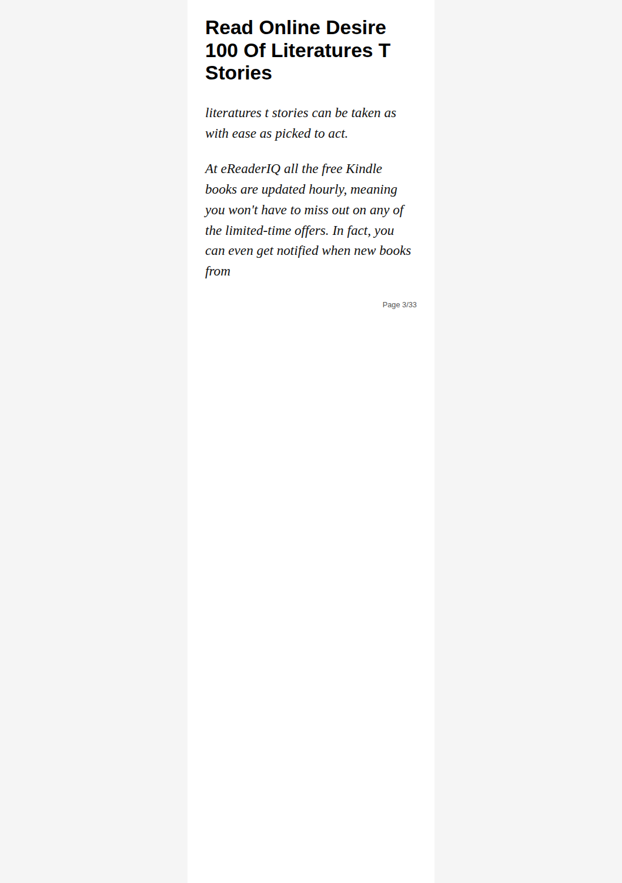Read Online Desire 100 Of Literatures T Stories
literatures t stories can be taken as with ease as picked to act.
At eReaderIQ all the free Kindle books are updated hourly, meaning you won't have to miss out on any of the limited-time offers. In fact, you can even get notified when new books from
Page 3/33